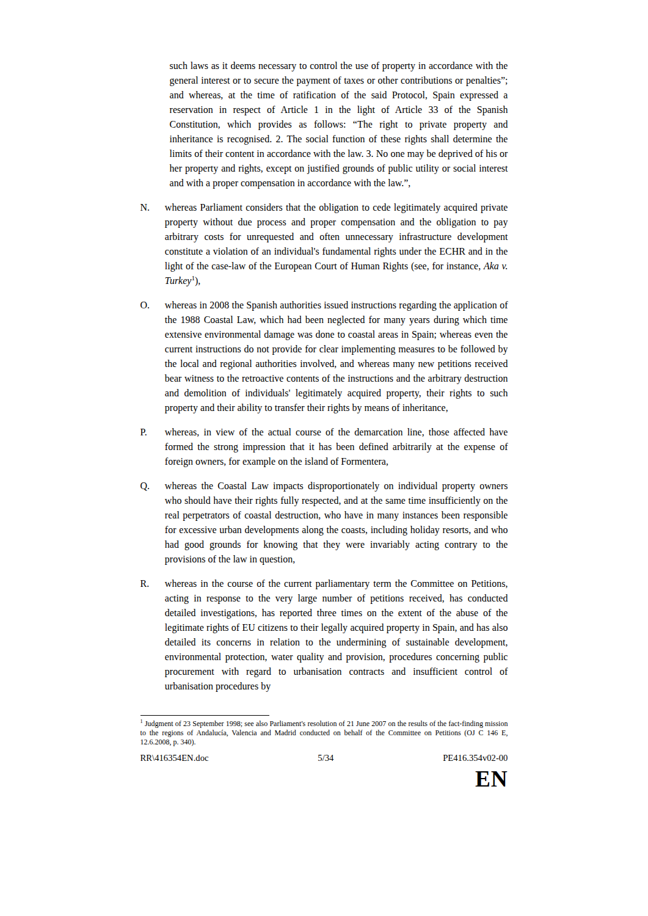such laws as it deems necessary to control the use of property in accordance with the general interest or to secure the payment of taxes or other contributions or penalties”; and whereas, at the time of ratification of the said Protocol, Spain expressed a reservation in respect of Article 1 in the light of Article 33 of the Spanish Constitution, which provides as follows: “The right to private property and inheritance is recognised. 2. The social function of these rights shall determine the limits of their content in accordance with the law. 3. No one may be deprived of his or her property and rights, except on justified grounds of public utility or social interest and with a proper compensation in accordance with the law.”,
N.
whereas Parliament considers that the obligation to cede legitimately acquired private property without due process and proper compensation and the obligation to pay arbitrary costs for unrequested and often unnecessary infrastructure development constitute a violation of an individual's fundamental rights under the ECHR and in the light of the case-law of the European Court of Human Rights (see, for instance, Aka v. Turkey1),
O.
whereas in 2008 the Spanish authorities issued instructions regarding the application of the 1988 Coastal Law, which had been neglected for many years during which time extensive environmental damage was done to coastal areas in Spain; whereas even the current instructions do not provide for clear implementing measures to be followed by the local and regional authorities involved, and whereas many new petitions received bear witness to the retroactive contents of the instructions and the arbitrary destruction and demolition of individuals' legitimately acquired property, their rights to such property and their ability to transfer their rights by means of inheritance,
P.
whereas, in view of the actual course of the demarcation line, those affected have formed the strong impression that it has been defined arbitrarily at the expense of foreign owners, for example on the island of Formentera,
Q.
whereas the Coastal Law impacts disproportionately on individual property owners who should have their rights fully respected, and at the same time insufficiently on the real perpetrators of coastal destruction, who have in many instances been responsible for excessive urban developments along the coasts, including holiday resorts, and who had good grounds for knowing that they were invariably acting contrary to the provisions of the law in question,
R.
whereas in the course of the current parliamentary term the Committee on Petitions, acting in response to the very large number of petitions received, has conducted detailed investigations, has reported three times on the extent of the abuse of the legitimate rights of EU citizens to their legally acquired property in Spain, and has also detailed its concerns in relation to the undermining of sustainable development, environmental protection, water quality and provision, procedures concerning public procurement with regard to urbanisation contracts and insufficient control of urbanisation procedures by
1 Judgment of 23 September 1998; see also Parliament's resolution of 21 June 2007 on the results of the fact-finding mission to the regions of Andalucía, Valencia and Madrid conducted on behalf of the Committee on Petitions (OJ C 146 E, 12.6.2008, p. 340).
RR\416354EN.doc
5/34
PE416.354v02-00
EN